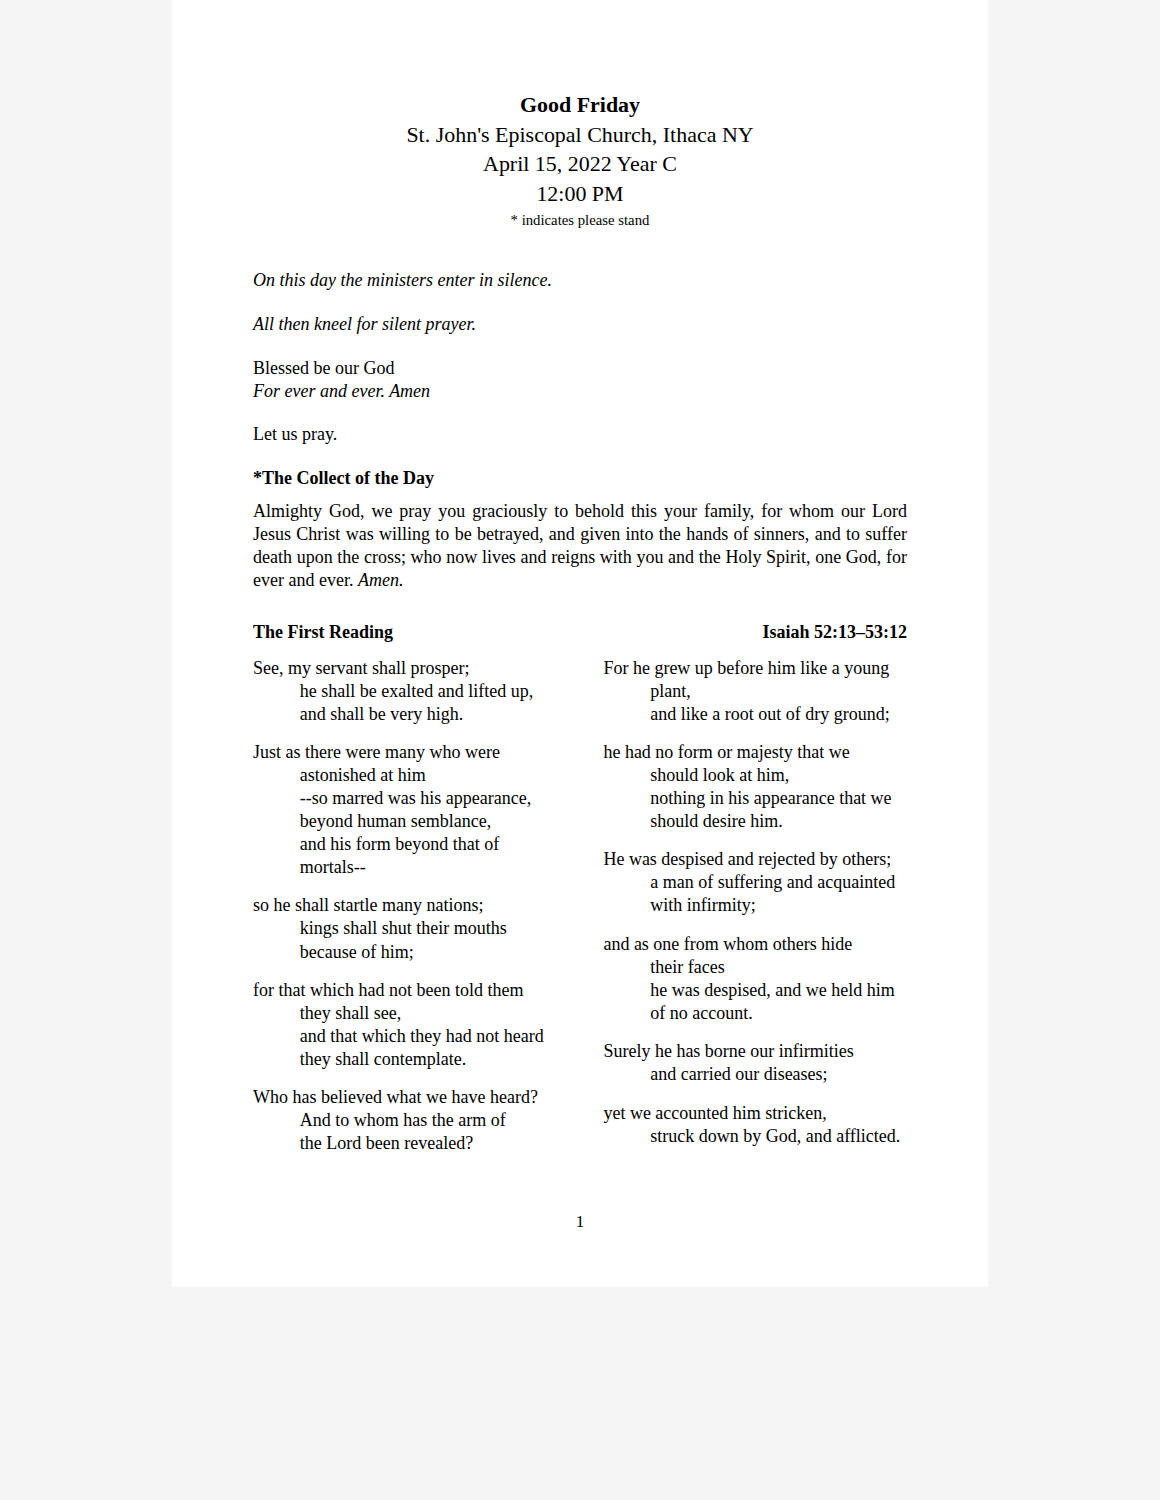Good Friday St. John's Episcopal Church, Ithaca NY April 15, 2022 Year C 12:00 PM * indicates please stand
On this day the ministers enter in silence.
All then kneel for silent prayer.
Blessed be our God
For ever and ever. Amen
Let us pray.
*The Collect of the Day
Almighty God, we pray you graciously to behold this your family, for whom our Lord Jesus Christ was willing to be betrayed, and given into the hands of sinners, and to suffer death upon the cross; who now lives and reigns with you and the Holy Spirit, one God, for ever and ever. Amen.
The First Reading Isaiah 52:13–53:12
See, my servant shall prosper; he shall be exalted and lifted up, and shall be very high.
Just as there were many who were astonished at him --so marred was his appearance, beyond human semblance, and his form beyond that of mortals--
so he shall startle many nations; kings shall shut their mouths because of him;
for that which had not been told them they shall see, and that which they had not heard they shall contemplate.
Who has believed what we have heard? And to whom has the arm of the Lord been revealed?
For he grew up before him like a young plant, and like a root out of dry ground;
he had no form or majesty that we should look at him, nothing in his appearance that we should desire him.
He was despised and rejected by others; a man of suffering and acquainted with infirmity;
and as one from whom others hide their faces he was despised, and we held him of no account.
Surely he has borne our infirmities and carried our diseases;
yet we accounted him stricken, struck down by God, and afflicted.
1